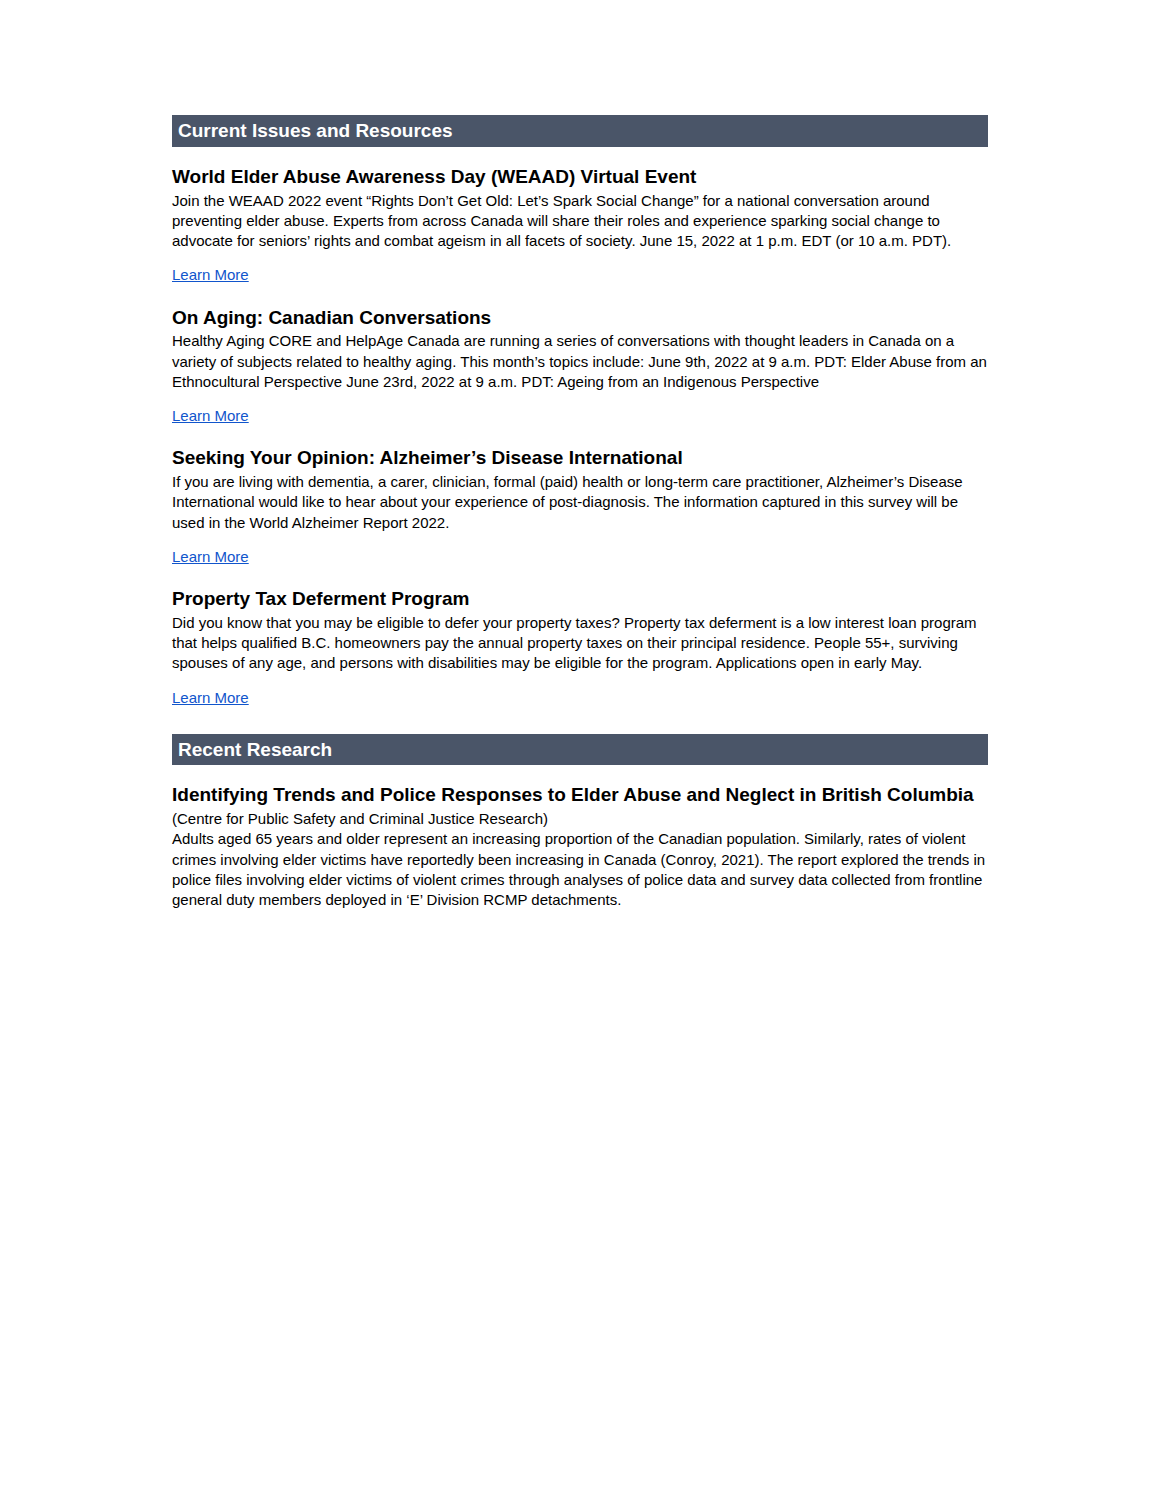Current Issues and Resources
World Elder Abuse Awareness Day (WEAAD) Virtual Event
Join the WEAAD 2022 event “Rights Don’t Get Old: Let’s Spark Social Change” for a national conversation around preventing elder abuse. Experts from across Canada will share their roles and experience sparking social change to advocate for seniors’ rights and combat ageism in all facets of society. June 15, 2022 at 1 p.m. EDT (or 10 a.m. PDT).
Learn More
On Aging: Canadian Conversations
Healthy Aging CORE and HelpAge Canada are running a series of conversations with thought leaders in Canada on a variety of subjects related to healthy aging. This month’s topics include: June 9th, 2022 at 9 a.m. PDT: Elder Abuse from an Ethnocultural Perspective June 23rd, 2022 at 9 a.m. PDT: Ageing from an Indigenous Perspective
Learn More
Seeking Your Opinion: Alzheimer’s Disease International
If you are living with dementia, a carer, clinician, formal (paid) health or long-term care practitioner, Alzheimer’s Disease International would like to hear about your experience of post-diagnosis. The information captured in this survey will be used in the World Alzheimer Report 2022.
Learn More
Property Tax Deferment Program
Did you know that you may be eligible to defer your property taxes? Property tax deferment is a low interest loan program that helps qualified B.C. homeowners pay the annual property taxes on their principal residence. People 55+, surviving spouses of any age, and persons with disabilities may be eligible for the program. Applications open in early May.
Learn More
Recent Research
Identifying Trends and Police Responses to Elder Abuse and Neglect in British Columbia
(Centre for Public Safety and Criminal Justice Research)
Adults aged 65 years and older represent an increasing proportion of the Canadian population. Similarly, rates of violent crimes involving elder victims have reportedly been increasing in Canada (Conroy, 2021). The report explored the trends in police files involving elder victims of violent crimes through analyses of police data and survey data collected from frontline general duty members deployed in ‘E’ Division RCMP detachments.